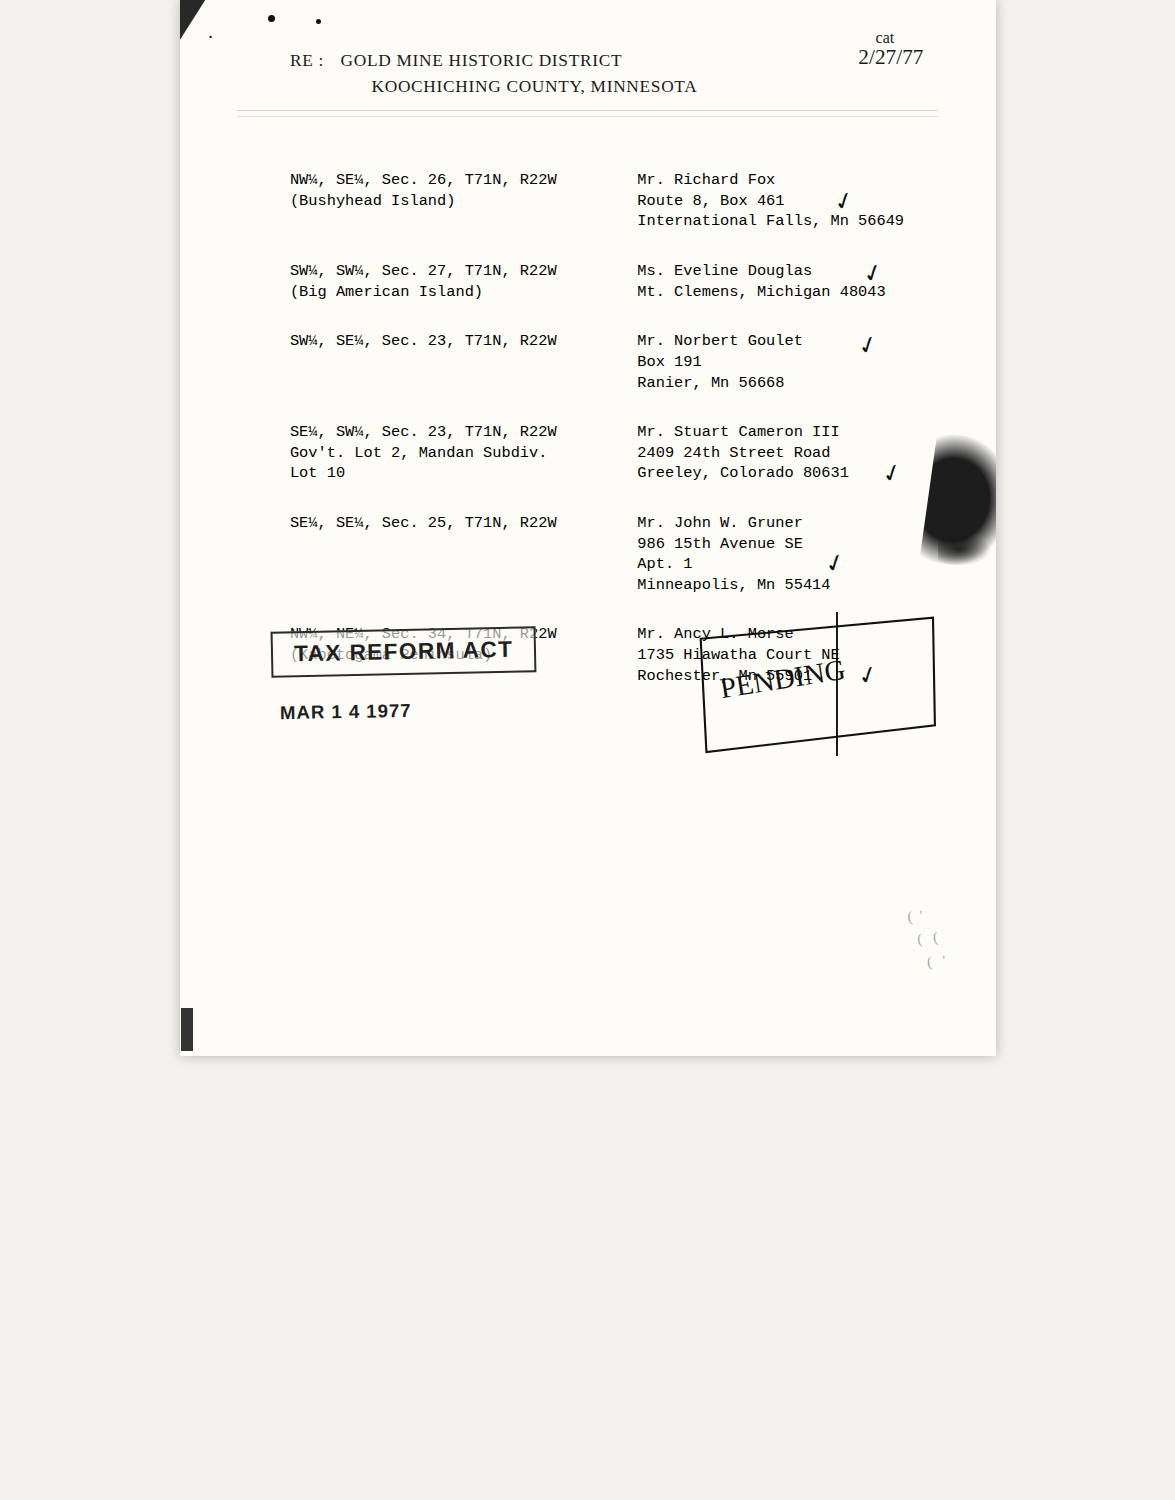.
cat 2/27/77
RE : GOLD MINE HISTORIC DISTRICT
KOOCHICHING COUNTY, MINNESOTA
| NW¼, SE¼, Sec. 26, T71N, R22W (Bushyhead Island) | Mr. Richard Fox Route 8, Box 461 International Falls, Mn 56649 ✓ |
| SW¼, SW¼, Sec. 27, T71N, R22W (Big American Island) | Ms. Eveline Douglas Mt. Clemens, Michigan 48043 ✓ |
| SW¼, SE¼, Sec. 23, T71N, R22W | Mr. Norbert Goulet Box 191 Ranier, Mn 56668 ✓ |
| SE¼, SW¼, Sec. 23, T71N, R22W Gov't. Lot 2, Mandan Subdiv. Lot 10 | Mr. Stuart Cameron III 2409 24th Street Road Greeley, Colorado 80631 ✓ |
| SE¼, SE¼, Sec. 25, T71N, R22W | Mr. John W. Gruner 986 15th Avenue SE Apt. 1 Minneapolis, Mn 55414 ✓ |
| NW¼, NE¼, Sec. 34, T71N, R22W (Kabetogama Peninsula) | Mr. Ancy L. Morse 1735 Hiawatha Court NE Rochester, Mn 55901 ✓ |
TAX REFORM ACT
MAR 1 4 1977
PENDING
( '
( (
( '